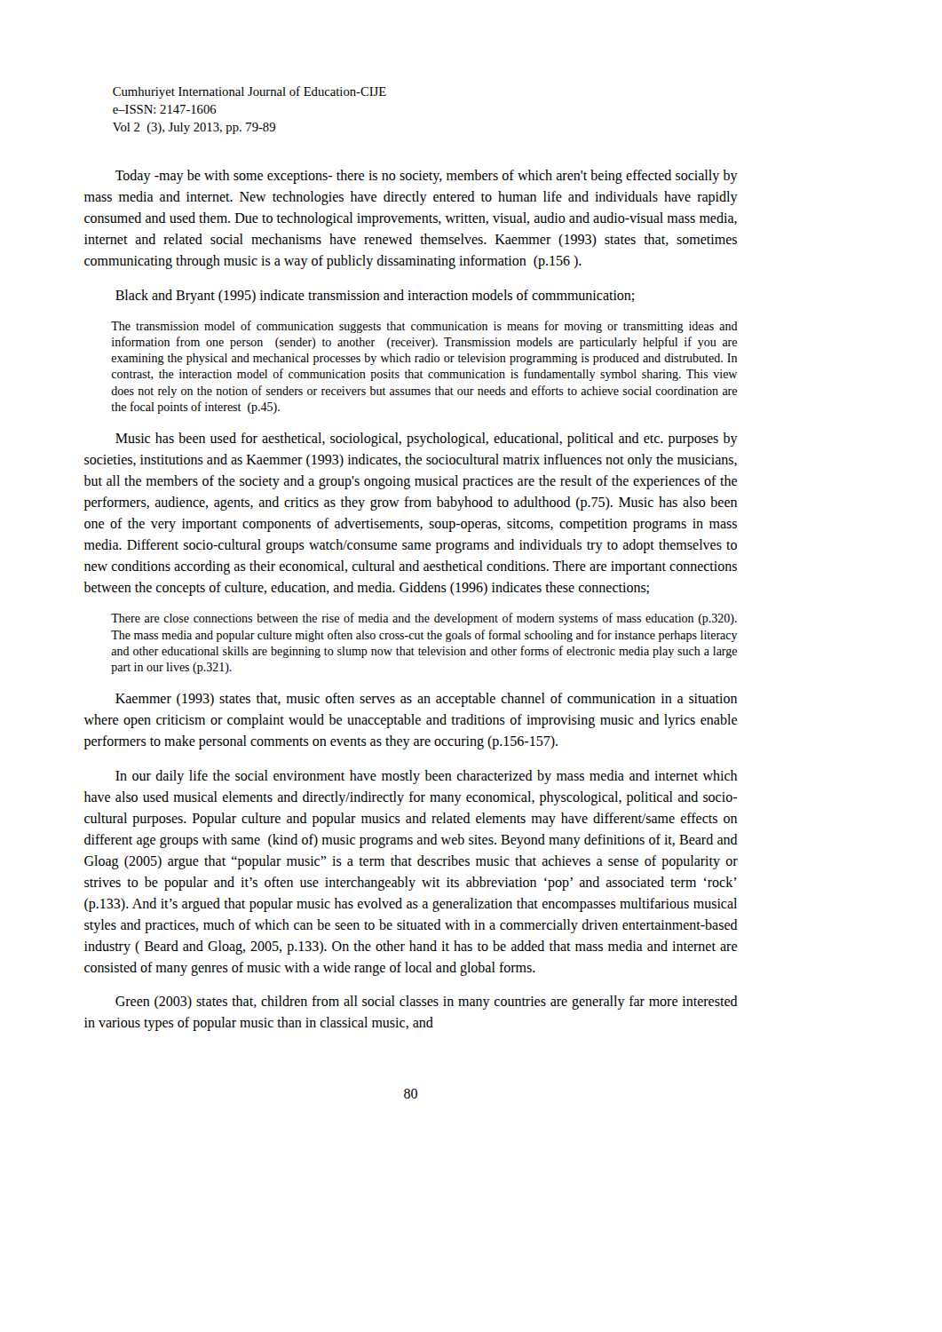Cumhuriyet International Journal of Education-CIJE
e–ISSN: 2147-1606
Vol 2 (3), July 2013, pp. 79-89
Today -may be with some exceptions- there is no society, members of which aren't being effected socially by mass media and internet. New technologies have directly entered to human life and individuals have rapidly consumed and used them. Due to technological improvements, written, visual, audio and audio-visual mass media, internet and related social mechanisms have renewed themselves. Kaemmer (1993) states that, sometimes communicating through music is a way of publicly dissaminating information (p.156 ).
Black and Bryant (1995) indicate transmission and interaction models of commmunication;
The transmission model of communication suggests that communication is means for moving or transmitting ideas and information from one person (sender) to another (receiver). Transmission models are particularly helpful if you are examining the physical and mechanical processes by which radio or television programming is produced and distrubuted. In contrast, the interaction model of communication posits that communication is fundamentally symbol sharing. This view does not rely on the notion of senders or receivers but assumes that our needs and efforts to achieve social coordination are the focal points of interest (p.45).
Music has been used for aesthetical, sociological, psychological, educational, political and etc. purposes by societies, institutions and as Kaemmer (1993) indicates, the sociocultural matrix influences not only the musicians, but all the members of the society and a group's ongoing musical practices are the result of the experiences of the performers, audience, agents, and critics as they grow from babyhood to adulthood (p.75). Music has also been one of the very important components of advertisements, soup-operas, sitcoms, competition programs in mass media. Different socio-cultural groups watch/consume same programs and individuals try to adopt themselves to new conditions according as their economical, cultural and aesthetical conditions. There are important connections between the concepts of culture, education, and media. Giddens (1996) indicates these connections;
There are close connections between the rise of media and the development of modern systems of mass education (p.320). The mass media and popular culture might often also cross-cut the goals of formal schooling and for instance perhaps literacy and other educational skills are beginning to slump now that television and other forms of electronic media play such a large part in our lives (p.321).
Kaemmer (1993) states that, music often serves as an acceptable channel of communication in a situation where open criticism or complaint would be unacceptable and traditions of improvising music and lyrics enable performers to make personal comments on events as they are occuring (p.156-157).
In our daily life the social environment have mostly been characterized by mass media and internet which have also used musical elements and directly/indirectly for many economical, physcological, political and socio-cultural purposes. Popular culture and popular musics and related elements may have different/same effects on different age groups with same (kind of) music programs and web sites. Beyond many definitions of it, Beard and Gloag (2005) argue that “popular music” is a term that describes music that achieves a sense of popularity or strives to be popular and it’s often use interchangeably wit its abbreviation ‘pop’ and associated term ‘rock’ (p.133). And it’s argued that popular music has evolved as a generalization that encompasses multifarious musical styles and practices, much of which can be seen to be situated with in a commercially driven entertainment-based industry ( Beard and Gloag, 2005, p.133). On the other hand it has to be added that mass media and internet are consisted of many genres of music with a wide range of local and global forms.
Green (2003) states that, children from all social classes in many countries are generally far more interested in various types of popular music than in classical music, and
80